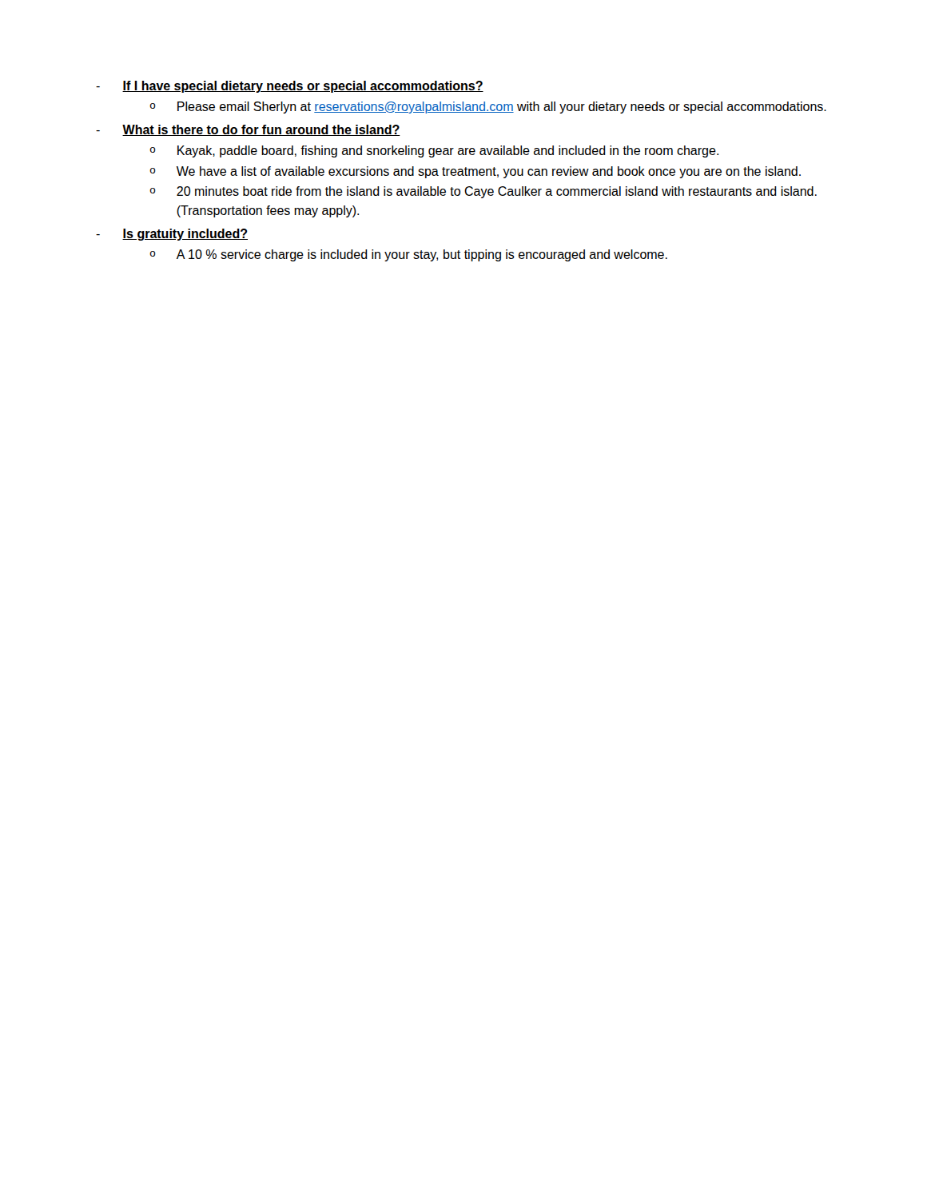If I have special dietary needs or special accommodations?
Please email Sherlyn at reservations@royalpalmisland.com with all your dietary needs or special accommodations.
What is there to do for fun around the island?
Kayak, paddle board, fishing and snorkeling gear are available and included in the room charge.
We have a list of available excursions and spa treatment, you can review and book once you are on the island.
20 minutes boat ride from the island is available to Caye Caulker a commercial island with restaurants and island. (Transportation fees may apply).
Is gratuity included?
A 10 % service charge is included in your stay, but tipping is encouraged and welcome.